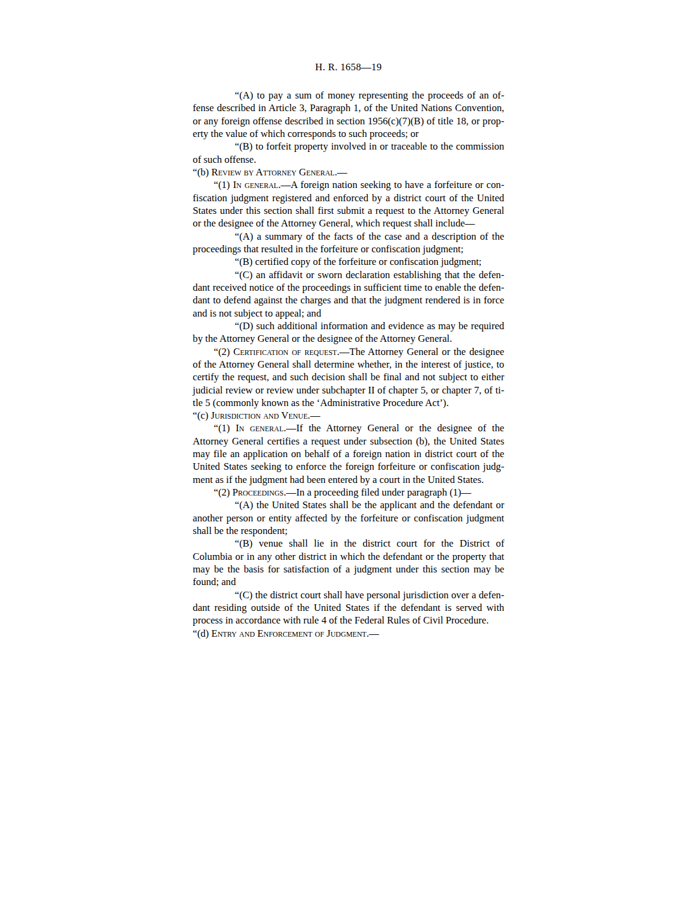H. R. 1658—19
“(A) to pay a sum of money representing the proceeds of an offense described in Article 3, Paragraph 1, of the United Nations Convention, or any foreign offense described in section 1956(c)(7)(B) of title 18, or property the value of which corresponds to such proceeds; or
“(B) to forfeit property involved in or traceable to the commission of such offense.
“(b) Review by Attorney General.—
“(1) In general.—A foreign nation seeking to have a forfeiture or confiscation judgment registered and enforced by a district court of the United States under this section shall first submit a request to the Attorney General or the designee of the Attorney General, which request shall include—
“(A) a summary of the facts of the case and a description of the proceedings that resulted in the forfeiture or confiscation judgment;
“(B) certified copy of the forfeiture or confiscation judgment;
“(C) an affidavit or sworn declaration establishing that the defendant received notice of the proceedings in sufficient time to enable the defendant to defend against the charges and that the judgment rendered is in force and is not subject to appeal; and
“(D) such additional information and evidence as may be required by the Attorney General or the designee of the Attorney General.
“(2) Certification of request.—The Attorney General or the designee of the Attorney General shall determine whether, in the interest of justice, to certify the request, and such decision shall be final and not subject to either judicial review or review under subchapter II of chapter 5, or chapter 7, of title 5 (commonly known as the ‘Administrative Procedure Act’).
“(c) Jurisdiction and Venue.—
“(1) In general.—If the Attorney General or the designee of the Attorney General certifies a request under subsection (b), the United States may file an application on behalf of a foreign nation in district court of the United States seeking to enforce the foreign forfeiture or confiscation judgment as if the judgment had been entered by a court in the United States.
“(2) Proceedings.—In a proceeding filed under paragraph (1)—
“(A) the United States shall be the applicant and the defendant or another person or entity affected by the forfeiture or confiscation judgment shall be the respondent;
“(B) venue shall lie in the district court for the District of Columbia or in any other district in which the defendant or the property that may be the basis for satisfaction of a judgment under this section may be found; and
“(C) the district court shall have personal jurisdiction over a defendant residing outside of the United States if the defendant is served with process in accordance with rule 4 of the Federal Rules of Civil Procedure.
“(d) Entry and Enforcement of Judgment.—